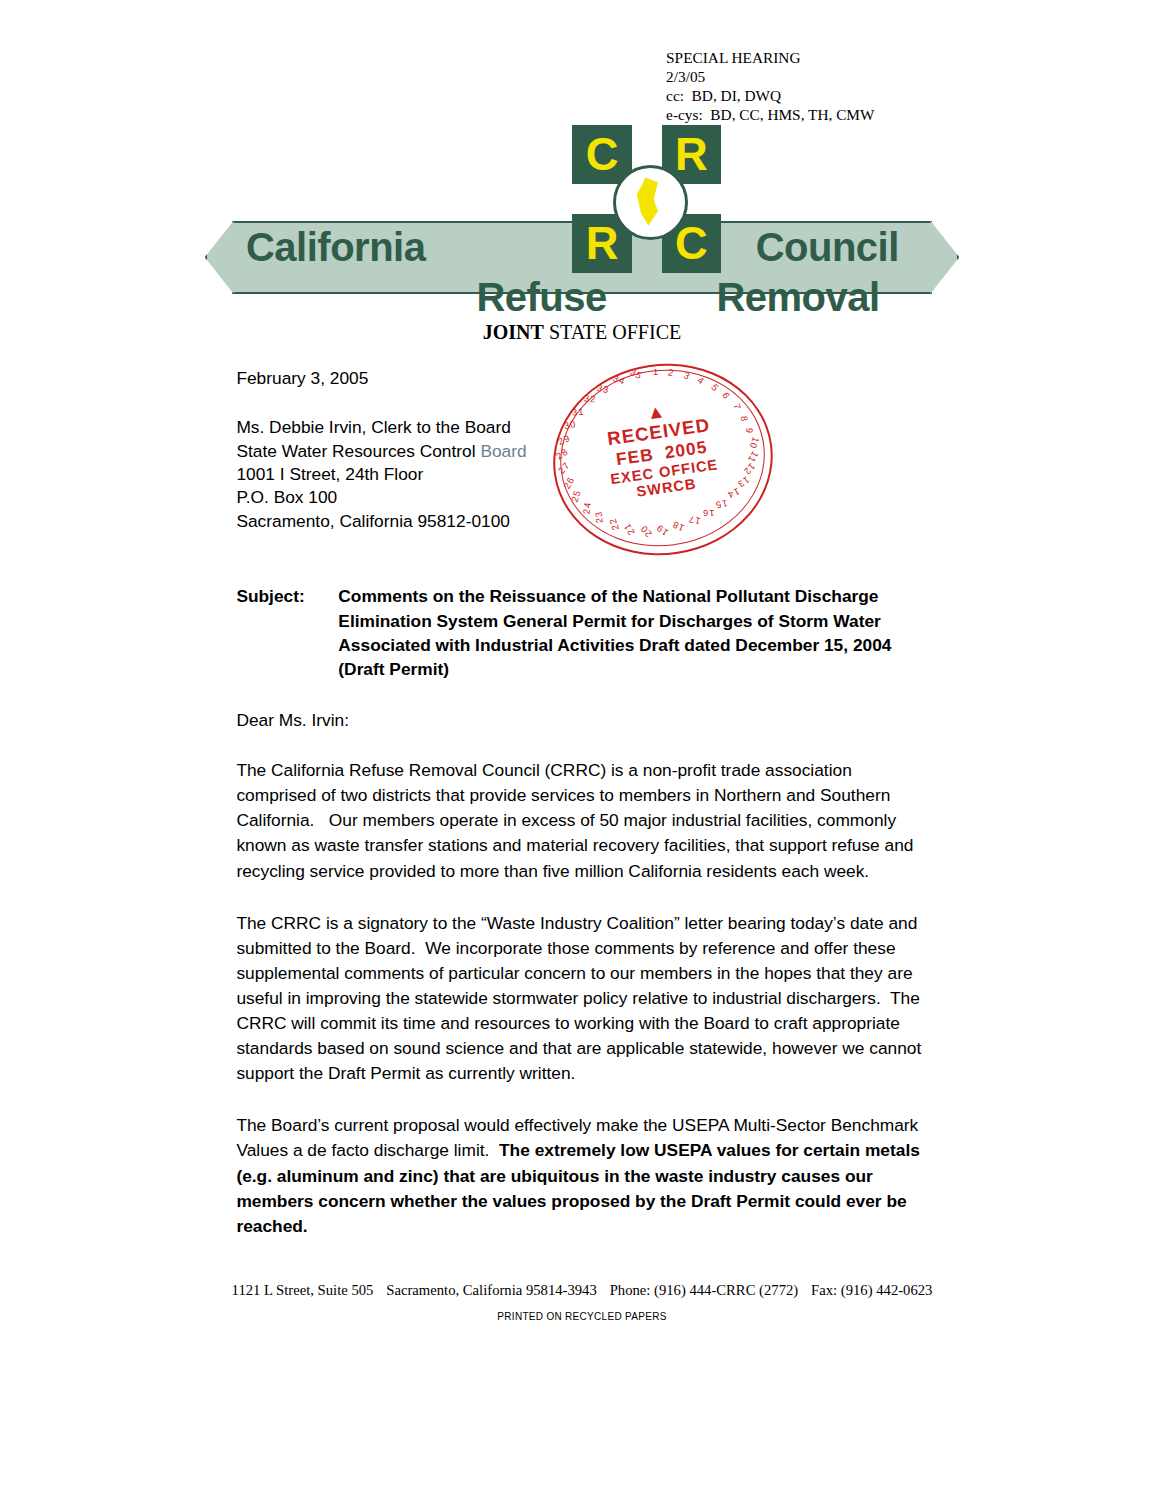SPECIAL HEARING
2/3/05
cc: BD, DI, DWQ
e-cys: BD, CC, HMS, TH, CMW
C
R
R
C
California
Council
Refuse
Removal
JOINT STATE OFFICE
February 3, 2005
Ms. Debbie Irvin, Clerk to the Board
State Water Resources Control Board
1001 I Street, 24th Floor
P.O. Box 100
Sacramento, California 95812-0100
1 2 3 4 5 6 7 8 9 10 11 12 13 14 15 16 17 18 19 20 21 22 23 24 25 26 27 28 29 30 31 32 33 34 35
▲
RECEIVED
FEB 2005
EXEC OFFICE
SWRCB
Subject:
Comments on the Reissuance of the National Pollutant Discharge Elimination System General Permit for Discharges of Storm Water Associated with Industrial Activities Draft dated December 15, 2004 (Draft Permit)
Dear Ms. Irvin:
The California Refuse Removal Council (CRRC) is a non-profit trade association comprised of two districts that provide services to members in Northern and Southern California. Our members operate in excess of 50 major industrial facilities, commonly known as waste transfer stations and material recovery facilities, that support refuse and recycling service provided to more than five million California residents each week.
The CRRC is a signatory to the “Waste Industry Coalition” letter bearing today’s date and submitted to the Board. We incorporate those comments by reference and offer these supplemental comments of particular concern to our members in the hopes that they are useful in improving the statewide stormwater policy relative to industrial dischargers. The CRRC will commit its time and resources to working with the Board to craft appropriate standards based on sound science and that are applicable statewide, however we cannot support the Draft Permit as currently written.
The Board’s current proposal would effectively make the USEPA Multi-Sector Benchmark Values a de facto discharge limit. The extremely low USEPA values for certain metals (e.g. aluminum and zinc) that are ubiquitous in the waste industry causes our members concern whether the values proposed by the Draft Permit could ever be reached.
1121 L Street, Suite 505 Sacramento, California 95814-3943 Phone: (916) 444-CRRC (2772) Fax: (916) 442-0623
PRINTED ON RECYCLED PAPERS